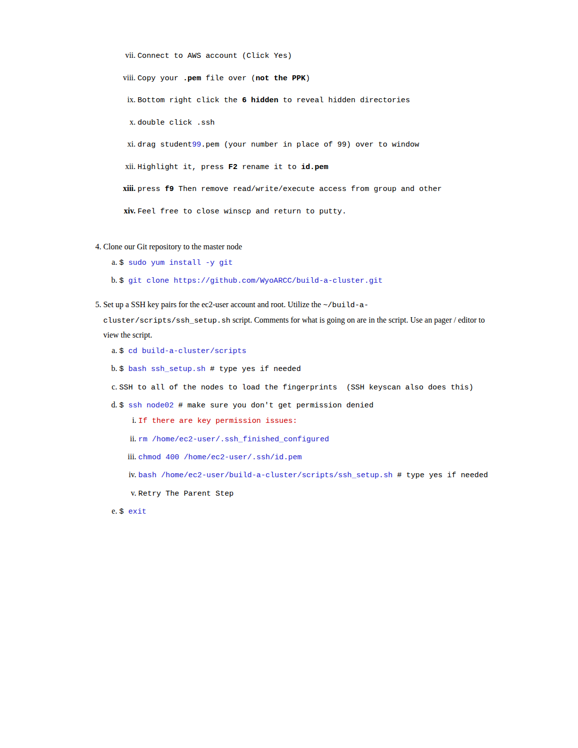Connect to AWS account (Click Yes)
Copy your .pem file over (not the PPK)
Bottom right click the 6 hidden to reveal hidden directories
double click .ssh
drag student99.pem (your number in place of 99) over to window
Highlight it, press F2 rename it to id.pem
press f9 Then remove read/write/execute access from group and other
Feel free to close winscp and return to putty.
Clone our Git repository to the master node
$ sudo yum install -y git
$ git clone https://github.com/WyoARCC/build-a-cluster.git
Set up a SSH key pairs for the ec2-user account and root. Utilize the ~/build-a-cluster/scripts/ssh_setup.sh script. Comments for what is going on are in the script. Use an pager / editor to view the script.
$ cd build-a-cluster/scripts
$ bash ssh_setup.sh # type yes if needed
SSH to all of the nodes to load the fingerprints (SSH keyscan also does this)
$ ssh node02 # make sure you don't get permission denied
If there are key permission issues:
rm /home/ec2-user/.ssh_finished_configured
chmod 400 /home/ec2-user/.ssh/id.pem
bash /home/ec2-user/build-a-cluster/scripts/ssh_setup.sh # type yes if needed
Retry The Parent Step
$ exit